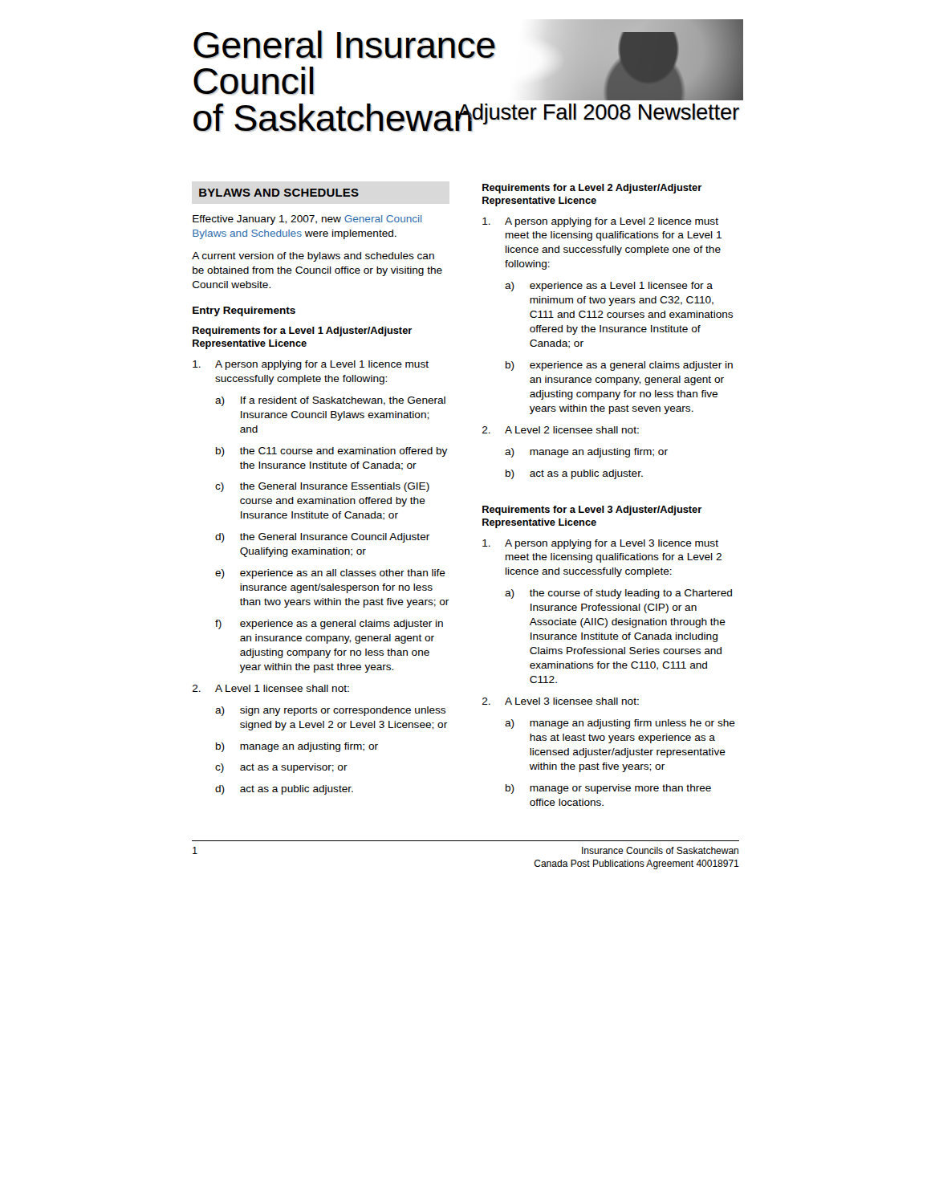General Insurance Council of Saskatchewan
Adjuster Fall 2008 Newsletter
BYLAWS AND SCHEDULES
Effective January 1, 2007, new General Council Bylaws and Schedules were implemented.
A current version of the bylaws and schedules can be obtained from the Council office or by visiting the Council website.
Entry Requirements
Requirements for a Level 1 Adjuster/Adjuster Representative Licence
A person applying for a Level 1 licence must successfully complete the following:
If a resident of Saskatchewan, the General Insurance Council Bylaws examination; and
the C11 course and examination offered by the Insurance Institute of Canada; or
the General Insurance Essentials (GIE) course and examination offered by the Insurance Institute of Canada; or
the General Insurance Council Adjuster Qualifying examination; or
experience as an all classes other than life insurance agent/salesperson for no less than two years within the past five years; or
experience as a general claims adjuster in an insurance company, general agent or adjusting company for no less than one year within the past three years.
A Level 1 licensee shall not:
sign any reports or correspondence unless signed by a Level 2 or Level 3 Licensee; or
manage an adjusting firm; or
act as a supervisor; or
act as a public adjuster.
Requirements for a Level 2 Adjuster/Adjuster Representative Licence
A person applying for a Level 2 licence must meet the licensing qualifications for a Level 1 licence and successfully complete one of the following:
experience as a Level 1 licensee for a minimum of two years and C32, C110, C111 and C112 courses and examinations offered by the Insurance Institute of Canada; or
experience as a general claims adjuster in an insurance company, general agent or adjusting company for no less than five years within the past seven years.
A Level 2 licensee shall not:
manage an adjusting firm; or
act as a public adjuster.
Requirements for a Level 3 Adjuster/Adjuster Representative Licence
A person applying for a Level 3 licence must meet the licensing qualifications for a Level 2 licence and successfully complete:
the course of study leading to a Chartered Insurance Professional (CIP) or an Associate (AIIC) designation through the Insurance Institute of Canada including Claims Professional Series courses and examinations for the C110, C111 and C112.
A Level 3 licensee shall not:
manage an adjusting firm unless he or she has at least two years experience as a licensed adjuster/adjuster representative within the past five years; or
manage or supervise more than three office locations.
1
Insurance Councils of Saskatchewan
Canada Post Publications Agreement 40018971